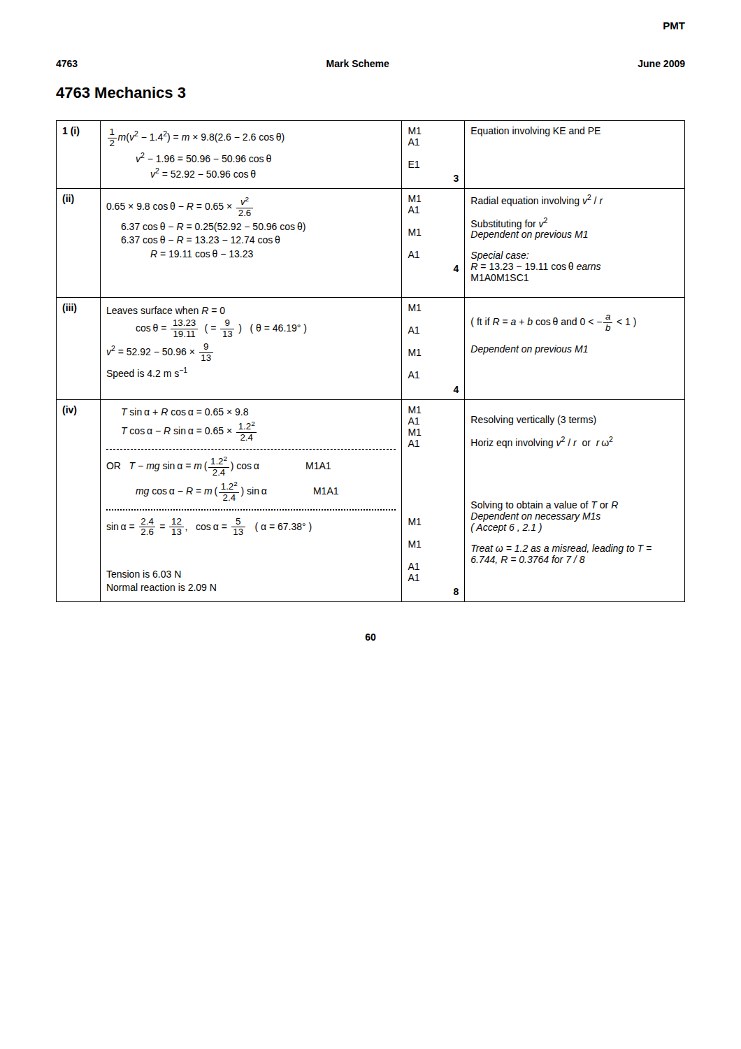PMT
4763 Mark Scheme June 2009
4763 Mechanics 3
| 1 (i) | 1 2 m ( v 2 − 1.4 2 ) = m × 9.8(2.6 − 2.6 cos θ) v 2 − 1.96 = 50.96 − 50.96 cos θ v 2 = 52.92 − 50.96 cos θ | M1 A1 E1 3 | Equation involving KE and PE |
| (ii) | 0.65 × 9.8 cos θ − R = 0.65 × v 2 2.6 6.37 cos θ − R = 0.25(52.92 − 50.96 cos θ) 6.37 cos θ − R = 13.23 − 12.74 cos θ R = 19.11 cos θ − 13.23 | M1 A1 M1 A1 4 | Radial equation involving v 2 / r Substituting for v 2 Dependent on previous M1 Special case: R = 13.23 − 19.11 cos θ earns M1A0M1SC1 |
| (iii) | Leaves surface when R = 0 cos θ = 13.23 19.11 ( = 9 13 ) ( θ = 46.19° ) v 2 = 52.92 − 50.96 × 9 13 Speed is 4.2 m s −1 | M1 A1 M1 A1 4 | ( ft if R = a + b cos θ and 0 < − a b < 1 ) Dependent on previous M1 |
| (iv) | T sin α + R cos α = 0.65 × 9.8 T cos α − R sin α = 0.65 × 1.2 2 2.4 OR T − mg sin α = m ( 1.2 2 2.4 ) cos α M1A1 mg cos α − R = m ( 1.2 2 2.4 ) sin α M1A1 sin α = 2.4 2.6 = 12 13 , cos α = 5 13 ( α = 67.38° ) Tension is 6.03 N Normal reaction is 2.09 N | M1 A1 M1 A1 M1 M1 A1 A1 8 | Resolving vertically (3 terms) Horiz eqn involving v 2 / r or r ω 2 Solving to obtain a value of T or R Dependent on necessary M1s ( Accept 6 , 2.1 ) Treat ω = 1.2 as a misread, leading to T = 6.744, R = 0.3764 for 7 / 8 |
60